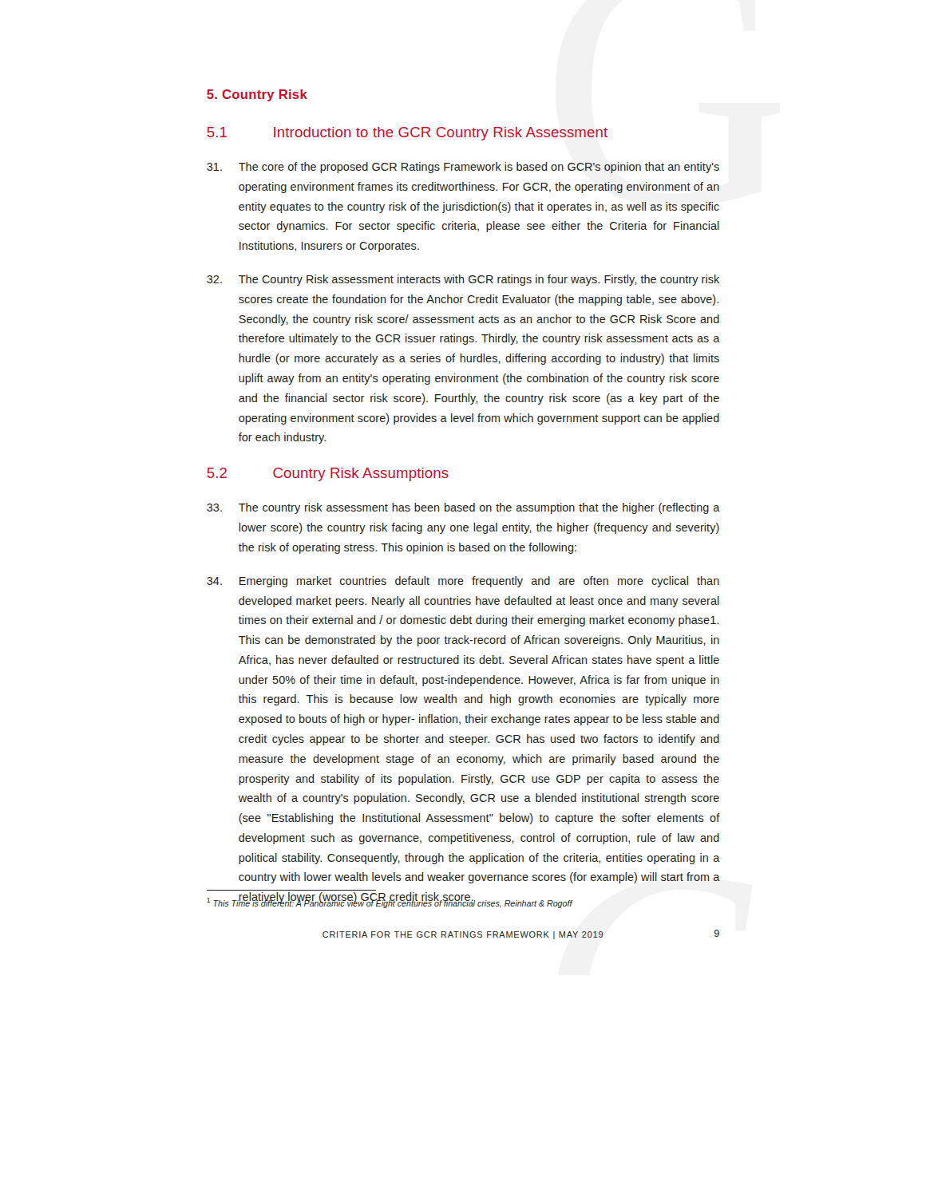G
C
5. Country Risk
5.1 Introduction to the GCR Country Risk Assessment
The core of the proposed GCR Ratings Framework is based on GCR's opinion that an entity's operating environment frames its creditworthiness. For GCR, the operating environment of an entity equates to the country risk of the jurisdiction(s) that it operates in, as well as its specific sector dynamics. For sector specific criteria, please see either the Criteria for Financial Institutions, Insurers or Corporates.
The Country Risk assessment interacts with GCR ratings in four ways. Firstly, the country risk scores create the foundation for the Anchor Credit Evaluator (the mapping table, see above). Secondly, the country risk score/ assessment acts as an anchor to the GCR Risk Score and therefore ultimately to the GCR issuer ratings. Thirdly, the country risk assessment acts as a hurdle (or more accurately as a series of hurdles, differing according to industry) that limits uplift away from an entity's operating environment (the combination of the country risk score and the financial sector risk score). Fourthly, the country risk score (as a key part of the operating environment score) provides a level from which government support can be applied for each industry.
5.2 Country Risk Assumptions
The country risk assessment has been based on the assumption that the higher (reflecting a lower score) the country risk facing any one legal entity, the higher (frequency and severity) the risk of operating stress. This opinion is based on the following:
Emerging market countries default more frequently and are often more cyclical than developed market peers. Nearly all countries have defaulted at least once and many several times on their external and / or domestic debt during their emerging market economy phase1. This can be demonstrated by the poor track-record of African sovereigns. Only Mauritius, in Africa, has never defaulted or restructured its debt. Several African states have spent a little under 50% of their time in default, post-independence. However, Africa is far from unique in this regard. This is because low wealth and high growth economies are typically more exposed to bouts of high or hyper- inflation, their exchange rates appear to be less stable and credit cycles appear to be shorter and steeper. GCR has used two factors to identify and measure the development stage of an economy, which are primarily based around the prosperity and stability of its population. Firstly, GCR use GDP per capita to assess the wealth of a country's population. Secondly, GCR use a blended institutional strength score (see "Establishing the Institutional Assessment" below) to capture the softer elements of development such as governance, competitiveness, control of corruption, rule of law and political stability. Consequently, through the application of the criteria, entities operating in a country with lower wealth levels and weaker governance scores (for example) will start from a relatively lower (worse) GCR credit risk score.
1 This Time is different: A Panoramic view of Eight centuries of financial crises, Reinhart & Rogoff
CRITERIA FOR THE GCR RATINGS FRAMEWORK | MAY 2019
9